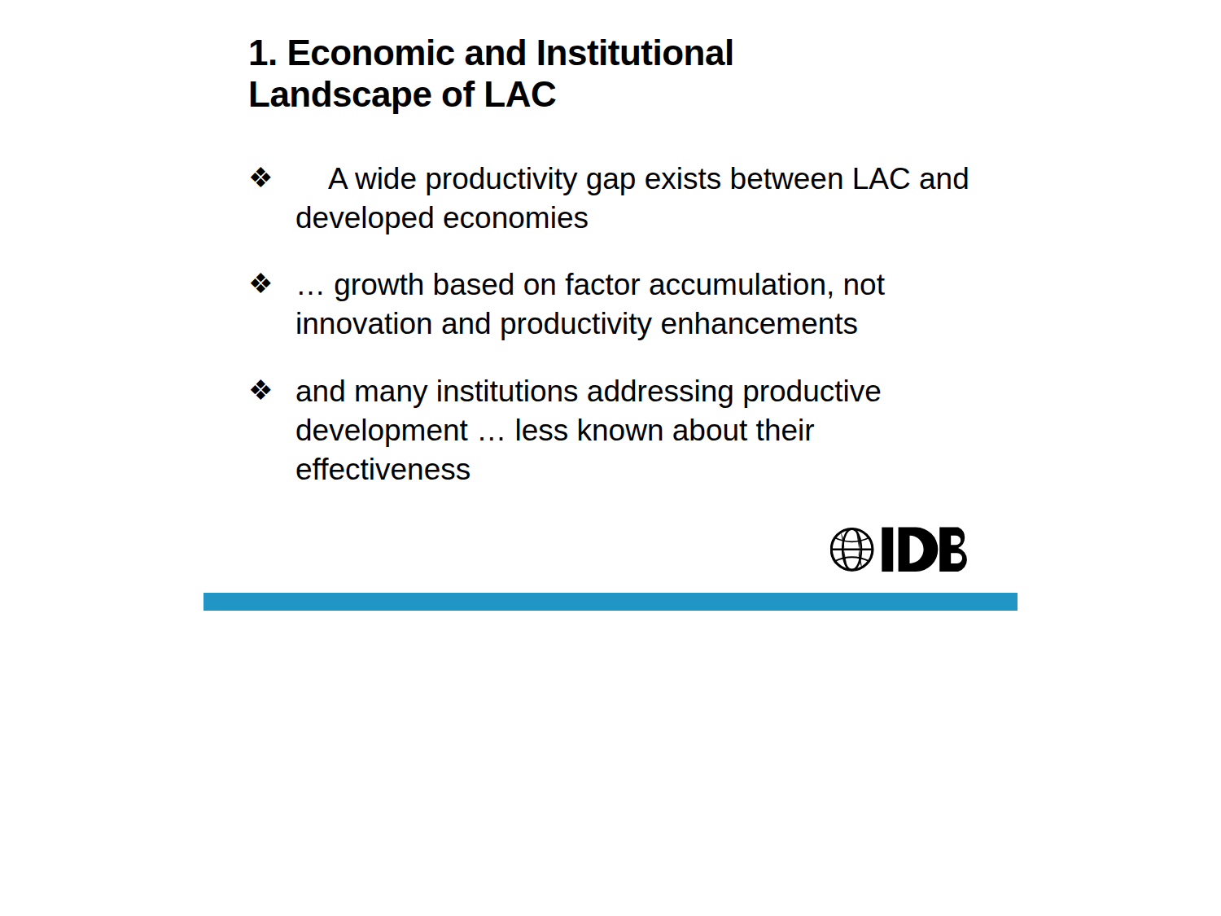1. Economic and Institutional
Landscape of LAC
A wide productivity gap exists between LAC and developed economies
… growth based on factor accumulation, not innovation and productivity enhancements
and many institutions addressing productive development … less known about their effectiveness